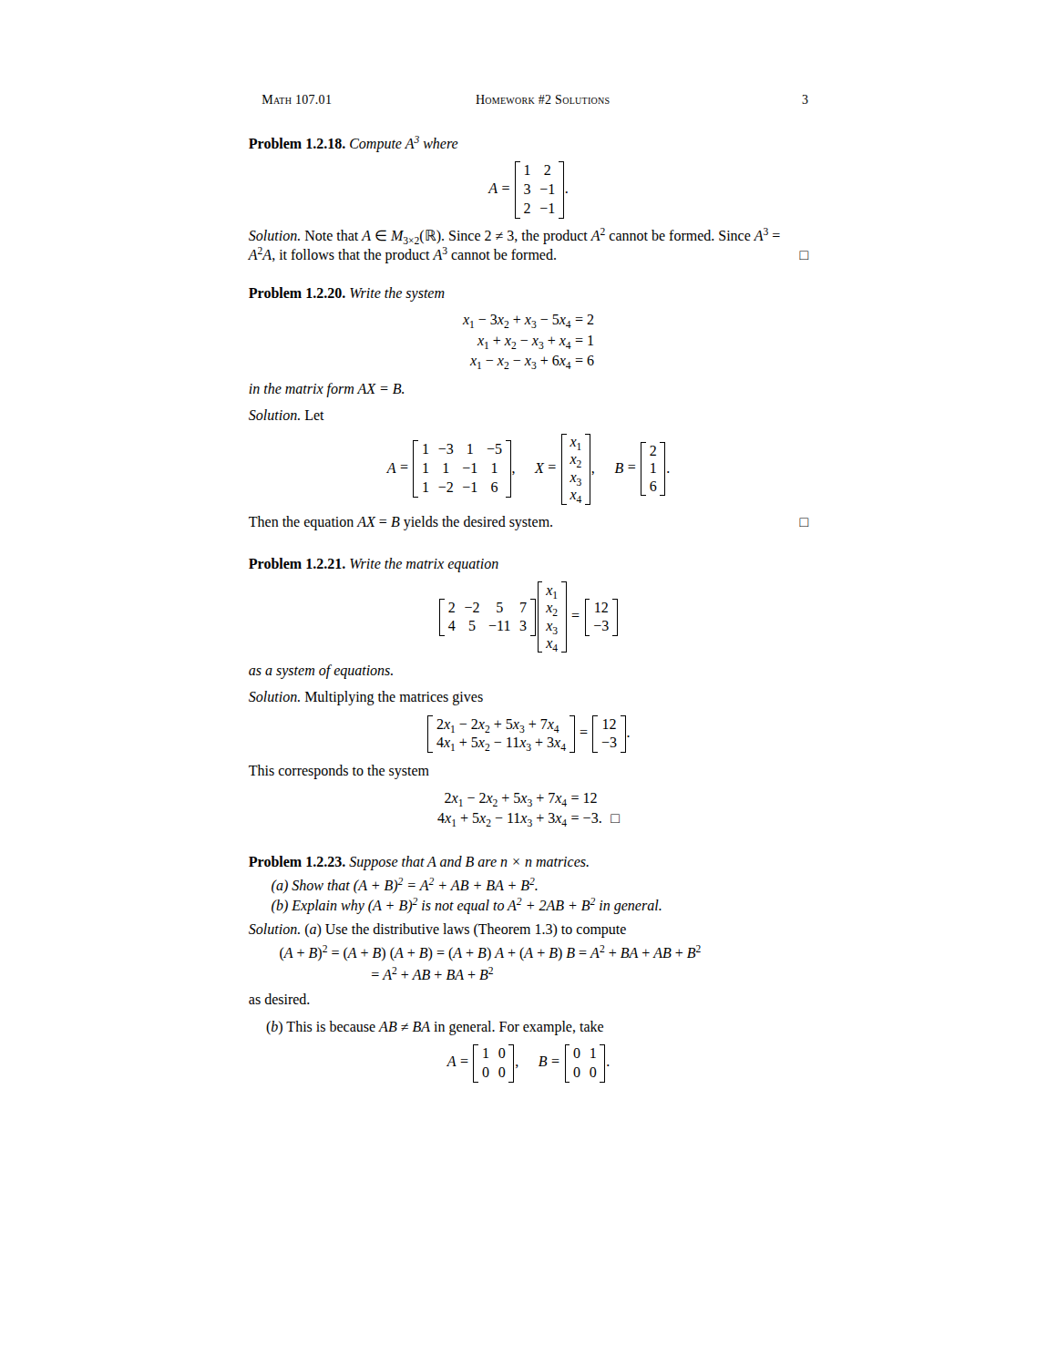Math 107.01
Homework #2 Solutions
3
Problem 1.2.18. Compute A3 where
A=
| 1 | 2 |
| 3 | −1 |
| 2 | −1 |
.
Solution. Note that A ∈ M3×2(ℝ). Since 2 ≠ 3, the product A2 cannot be formed. Since A3 = A2A, it follows that the product A3 cannot be formed. □
Problem 1.2.20. Write the system
x1 − 3x2 + x3 − 5x4
= 2
x1 + x2 − x3 + x4
= 1
x1 − x2 − x3 + 6x4
= 6
in the matrix form AX = B.
Solution. Let
A=
| 1 | −3 | 1 | −5 |
| 1 | 1 | −1 | 1 |
| 1 | −2 | −1 | 6 |
, X=
| x 1 |
| x 2 |
| x 3 |
| x 4 |
, B=
| 2 |
| 1 |
| 6 |
.
Then the equation AX = B yields the desired system. □
Problem 1.2.21. Write the matrix equation
| 2 | −2 | 5 | 7 |
| 4 | 5 | −11 | 3 |
| x 1 |
| x 2 |
| x 3 |
| x 4 |
=
| 12 |
| −3 |
as a system of equations.
Solution. Multiplying the matrices gives
| 2 x 1 − 2 x 2 + 5 x 3 + 7 x 4 |
| 4 x 1 + 5 x 2 − 11 x 3 + 3 x 4 |
=
| 12 |
| −3 |
.
This corresponds to the system
2x1 − 2x2 + 5x3 + 7x4
= 12
4x1 + 5x2 − 11x3 + 3x4
= −3.□
Problem 1.2.23. Suppose that A and B are n × n matrices.
(a) Show that (A + B)2 = A2 + AB + BA + B2.
(b) Explain why (A + B)2 is not equal to A2 + 2AB + B2 in general.
Solution. (a) Use the distributive laws (Theorem 1.3) to compute
(A + B)2 = (A + B) (A + B) = (A + B) A + (A + B) B = A2 + BA + AB + B2
= A2 + AB + BA + B2
as desired.
(b) This is because AB ≠ BA in general. For example, take
A=
| 1 | 0 |
| 0 | 0 |
, B=
| 0 | 1 |
| 0 | 0 |
.